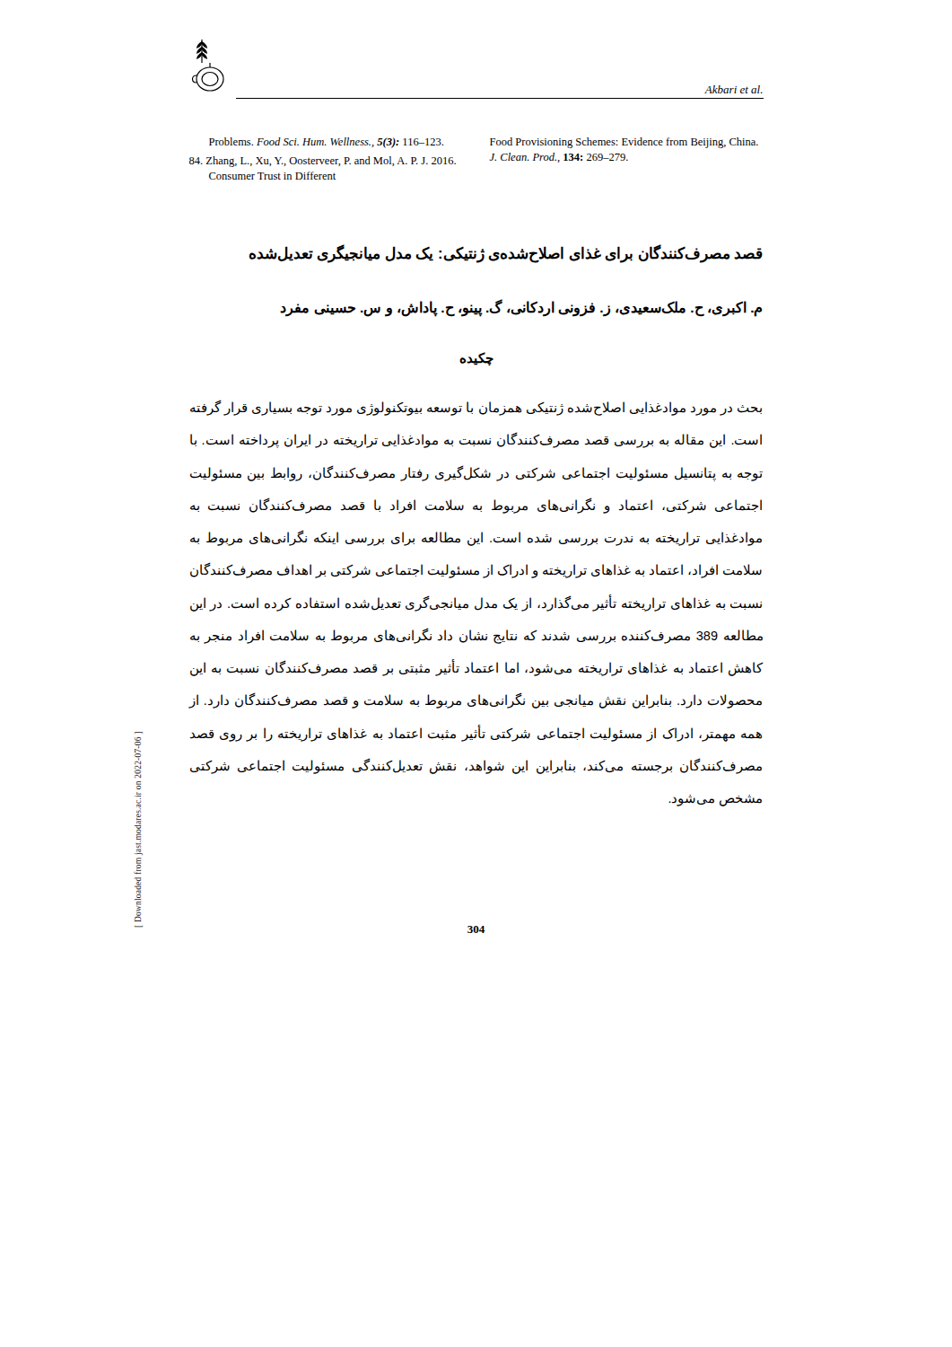Akbari et al.
Problems. Food Sci. Hum. Wellness., 5(3): 116–123.
84. Zhang, L., Xu, Y., Oosterveer, P. and Mol, A. P. J. 2016. Consumer Trust in Different
Food Provisioning Schemes: Evidence from Beijing, China. J. Clean. Prod., 134: 269–279.
قصد مصرف‌کنندگان برای غذای اصلاح‌شده‌ی ژنتیکی: یک مدل میانجیگری تعدیل‌شده
م. اکبری، ح. ملک‌سعیدی، ز. فزونی اردکانی، گ. پینو، ح. پاداش، و س. حسینی مفرد
چکیده
بحث در مورد موادغذایی اصلاح‌شده ژنتیکی همزمان با توسعه بیوتکنولوژی مورد توجه بسیاری قرار گرفته است. این مقاله به بررسی قصد مصرف‌کنندگان نسبت به موادغذایی تراریخته در ایران پرداخته است. با توجه به پتانسیل مسئولیت اجتماعی شرکتی در شکل‌گیری رفتار مصرف‌کنندگان، روابط بین مسئولیت اجتماعی شرکتی، اعتماد و نگرانی‌های مربوط به سلامت افراد با قصد مصرف‌کنندگان نسبت به موادغذایی تراریخته به ندرت بررسی شده است. این مطالعه برای بررسی اینکه نگرانی‌های مربوط به سلامت افراد، اعتماد به غذاهای تراریخته و ادراک از مسئولیت اجتماعی شرکتی بر اهداف مصرف‌کنندگان نسبت به غذاهای تراریخته تأثیر می‌گذارد، از یک مدل میانجی‌گری تعدیل‌شده استفاده کرده است. در این مطالعه 389 مصرف‌کننده بررسی شدند که نتایج نشان داد نگرانی‌های مربوط به سلامت افراد منجر به کاهش اعتماد به غذاهای تراریخته می‌شود، اما اعتماد تأثیر مثبتی بر قصد مصرف‌کنندگان نسبت به این محصولات دارد. بنابراین نقش میانجی بین نگرانی‌های مربوط به سلامت و قصد مصرف‌کنندگان دارد. از همه مهمتر، ادراک از مسئولیت اجتماعی شرکتی تأثیر مثبت اعتماد به غذاهای تراریخته را بر روی قصد مصرف‌کنندگان برجسته می‌کند، بنابراین این شواهد، نقش تعدیل‌کنندگی مسئولیت اجتماعی شرکتی مشخص می‌شود.
304
[ Downloaded from jast.modares.ac.ir on 2022-07-06 ]